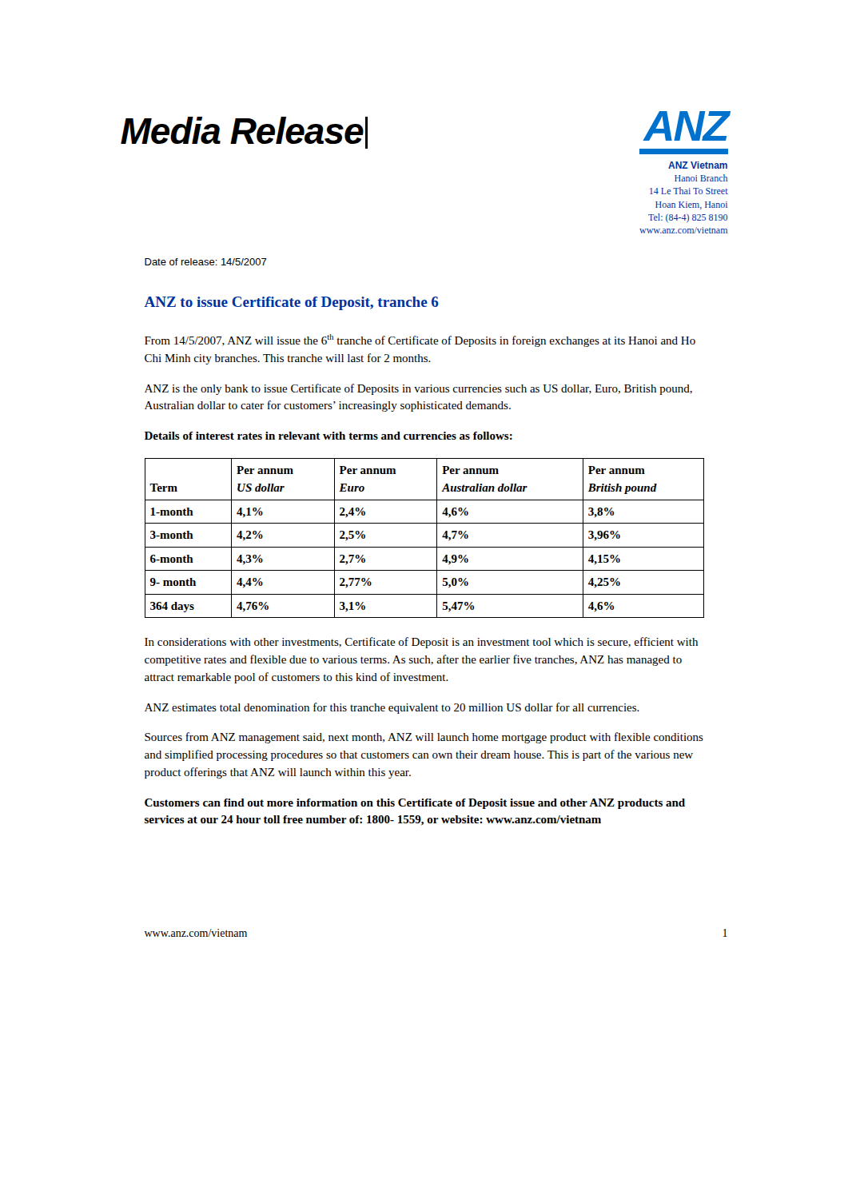ANZ
ANZ Vietnam
Hanoi Branch
14 Le Thai To Street
Hoan Kiem, Hanoi
Tel: (84-4) 825 8190
www.anz.com/vietnam
Media Release
Date of release: 14/5/2007
ANZ to issue Certificate of Deposit, tranche 6
From 14/5/2007, ANZ will issue the 6th tranche of Certificate of Deposits in foreign exchanges at its Hanoi and Ho Chi Minh city branches. This tranche will last for 2 months.
ANZ is the only bank to issue Certificate of Deposits in various currencies such as US dollar, Euro, British pound, Australian dollar to cater for customers’ increasingly sophisticated demands.
Details of interest rates in relevant with terms and currencies as follows:
| Term | Per annum US dollar | Per annum Euro | Per annum Australian dollar | Per annum British pound |
| --- | --- | --- | --- | --- |
| 1-month | 4,1% | 2,4% | 4,6% | 3,8% |
| 3-month | 4,2% | 2,5% | 4,7% | 3,96% |
| 6-month | 4,3% | 2,7% | 4,9% | 4,15% |
| 9- month | 4,4% | 2,77% | 5,0% | 4,25% |
| 364 days | 4,76% | 3,1% | 5,47% | 4,6% |
In considerations with other investments, Certificate of Deposit is an investment tool which is secure, efficient with competitive rates and flexible due to various terms. As such, after the earlier five tranches, ANZ has managed to attract remarkable pool of customers to this kind of investment.
ANZ estimates total denomination for this tranche equivalent to 20 million US dollar for all currencies.
Sources from ANZ management said, next month, ANZ will launch home mortgage product with flexible conditions and simplified processing procedures so that customers can own their dream house. This is part of the various new product offerings that ANZ will launch within this year.
Customers can find out more information on this Certificate of Deposit issue and other ANZ products and services at our 24 hour toll free number of: 1800- 1559, or website: www.anz.com/vietnam
www.anz.com/vietnam 1